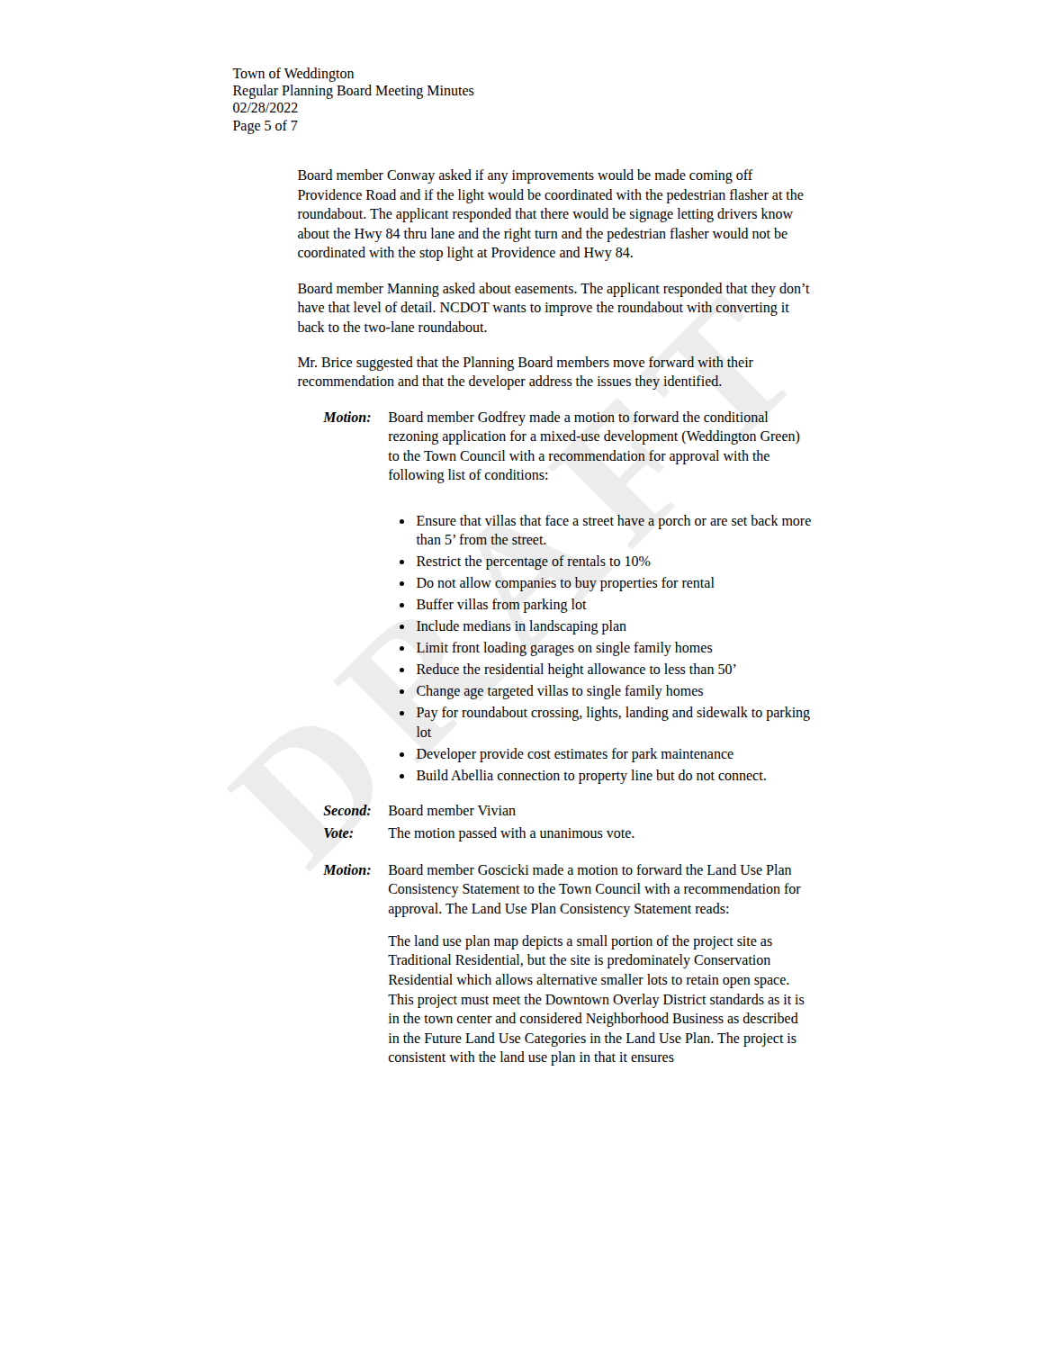DRAFT
Town of Weddington
Regular Planning Board Meeting Minutes
02/28/2022
Page 5 of 7
Board member Conway asked if any improvements would be made coming off Providence Road and if the light would be coordinated with the pedestrian flasher at the roundabout. The applicant responded that there would be signage letting drivers know about the Hwy 84 thru lane and the right turn and the pedestrian flasher would not be coordinated with the stop light at Providence and Hwy 84.
Board member Manning asked about easements. The applicant responded that they don’t have that level of detail. NCDOT wants to improve the roundabout with converting it back to the two-lane roundabout.
Mr. Brice suggested that the Planning Board members move forward with their recommendation and that the developer address the issues they identified.
Motion:
Board member Godfrey made a motion to forward the conditional rezoning application for a mixed-use development (Weddington Green) to the Town Council with a recommendation for approval with the following list of conditions:
Ensure that villas that face a street have a porch or are set back more than 5’ from the street.
Restrict the percentage of rentals to 10%
Do not allow companies to buy properties for rental
Buffer villas from parking lot
Include medians in landscaping plan
Limit front loading garages on single family homes
Reduce the residential height allowance to less than 50’
Change age targeted villas to single family homes
Pay for roundabout crossing, lights, landing and sidewalk to parking lot
Developer provide cost estimates for park maintenance
Build Abellia connection to property line but do not connect.
Second:
Board member Vivian
Vote:
The motion passed with a unanimous vote.
Motion:
Board member Goscicki made a motion to forward the Land Use Plan Consistency Statement to the Town Council with a recommendation for approval. The Land Use Plan Consistency Statement reads:
The land use plan map depicts a small portion of the project site as Traditional Residential, but the site is predominately Conservation Residential which allows alternative smaller lots to retain open space. This project must meet the Downtown Overlay District standards as it is in the town center and considered Neighborhood Business as described in the Future Land Use Categories in the Land Use Plan. The project is consistent with the land use plan in that it ensures